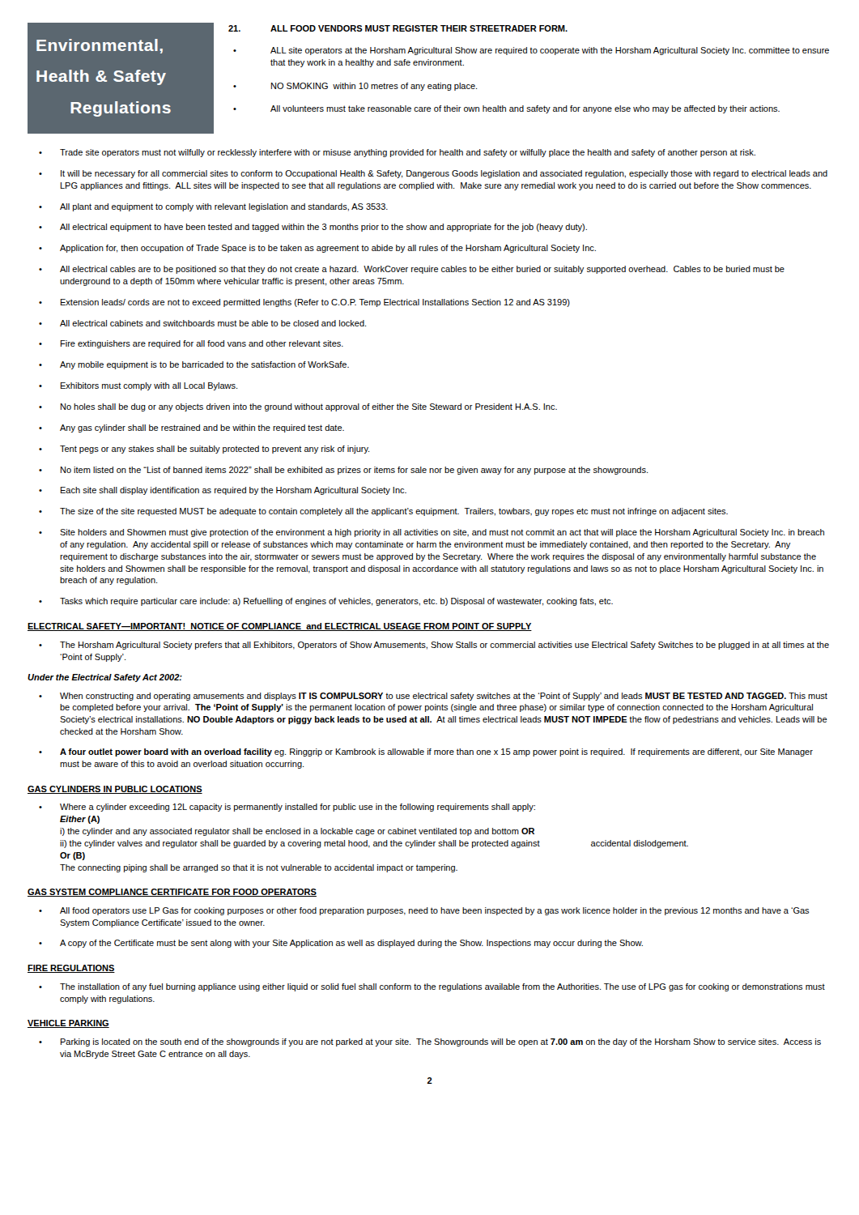Environmental,
Health & Safety
Regulations
21. ALL FOOD VENDORS MUST REGISTER THEIR STREETRADER FORM.
ALL site operators at the Horsham Agricultural Show are required to cooperate with the Horsham Agricultural Society Inc. committee to ensure that they work in a healthy and safe environment.
NO SMOKING within 10 metres of any eating place.
All volunteers must take reasonable care of their own health and safety and for anyone else who may be affected by their actions.
Trade site operators must not wilfully or recklessly interfere with or misuse anything provided for health and safety or wilfully place the health and safety of another person at risk.
It will be necessary for all commercial sites to conform to Occupational Health & Safety, Dangerous Goods legislation and associated regulation, especially those with regard to electrical leads and LPG appliances and fittings. ALL sites will be inspected to see that all regulations are complied with. Make sure any remedial work you need to do is carried out before the Show commences.
All plant and equipment to comply with relevant legislation and standards, AS 3533.
All electrical equipment to have been tested and tagged within the 3 months prior to the show and appropriate for the job (heavy duty).
Application for, then occupation of Trade Space is to be taken as agreement to abide by all rules of the Horsham Agricultural Society Inc.
All electrical cables are to be positioned so that they do not create a hazard. WorkCover require cables to be either buried or suitably supported overhead. Cables to be buried must be underground to a depth of 150mm where vehicular traffic is present, other areas 75mm.
Extension leads/ cords are not to exceed permitted lengths (Refer to C.O.P. Temp Electrical Installations Section 12 and AS 3199)
All electrical cabinets and switchboards must be able to be closed and locked.
Fire extinguishers are required for all food vans and other relevant sites.
Any mobile equipment is to be barricaded to the satisfaction of WorkSafe.
Exhibitors must comply with all Local Bylaws.
No holes shall be dug or any objects driven into the ground without approval of either the Site Steward or President H.A.S. Inc.
Any gas cylinder shall be restrained and be within the required test date.
Tent pegs or any stakes shall be suitably protected to prevent any risk of injury.
No item listed on the “List of banned items 2022” shall be exhibited as prizes or items for sale nor be given away for any purpose at the showgrounds.
Each site shall display identification as required by the Horsham Agricultural Society Inc.
The size of the site requested MUST be adequate to contain completely all the applicant’s equipment. Trailers, towbars, guy ropes etc must not infringe on adjacent sites.
Site holders and Showmen must give protection of the environment a high priority in all activities on site, and must not commit an act that will place the Horsham Agricultural Society Inc. in breach of any regulation. Any accidental spill or release of substances which may contaminate or harm the environment must be immediately contained, and then reported to the Secretary. Any requirement to discharge substances into the air, stormwater or sewers must be approved by the Secretary. Where the work requires the disposal of any environmentally harmful substance the site holders and Showmen shall be responsible for the removal, transport and disposal in accordance with all statutory regulations and laws so as not to place Horsham Agricultural Society Inc. in breach of any regulation.
Tasks which require particular care include: a) Refuelling of engines of vehicles, generators, etc. b) Disposal of wastewater, cooking fats, etc.
ELECTRICAL SAFETY—IMPORTANT! NOTICE OF COMPLIANCE and ELECTRICAL USEAGE FROM POINT OF SUPPLY
The Horsham Agricultural Society prefers that all Exhibitors, Operators of Show Amusements, Show Stalls or commercial activities use Electrical Safety Switches to be plugged in at all times at the ‘Point of Supply’.
Under the Electrical Safety Act 2002:
When constructing and operating amusements and displays IT IS COMPULSORY to use electrical safety switches at the ‘Point of Supply’ and leads MUST BE TESTED AND TAGGED. This must be completed before your arrival. The ‘Point of Supply' is the permanent location of power points (single and three phase) or similar type of connection connected to the Horsham Agricultural Society’s electrical installations. NO Double Adaptors or piggy back leads to be used at all. At all times electrical leads MUST NOT IMPEDE the flow of pedestrians and vehicles. Leads will be checked at the Horsham Show.
A four outlet power board with an overload facility eg. Ringgrip or Kambrook is allowable if more than one x 15 amp power point is required. If requirements are different, our Site Manager must be aware of this to avoid an overload situation occurring.
GAS CYLINDERS IN PUBLIC LOCATIONS
Where a cylinder exceeding 12L capacity is permanently installed for public use in the following requirements shall apply:
Either (A)
i) the cylinder and any associated regulator shall be enclosed in a lockable cage or cabinet ventilated top and bottom OR
ii) the cylinder valves and regulator shall be guarded by a covering metal hood, and the cylinder shall be protected against accidental dislodgement.
Or (B)
The connecting piping shall be arranged so that it is not vulnerable to accidental impact or tampering.
GAS SYSTEM COMPLIANCE CERTIFICATE FOR FOOD OPERATORS
All food operators use LP Gas for cooking purposes or other food preparation purposes, need to have been inspected by a gas work licence holder in the previous 12 months and have a ‘Gas System Compliance Certificate’ issued to the owner.
A copy of the Certificate must be sent along with your Site Application as well as displayed during the Show. Inspections may occur during the Show.
FIRE REGULATIONS
The installation of any fuel burning appliance using either liquid or solid fuel shall conform to the regulations available from the Authorities. The use of LPG gas for cooking or demonstrations must comply with regulations.
VEHICLE PARKING
Parking is located on the south end of the showgrounds if you are not parked at your site. The Showgrounds will be open at 7.00 am on the day of the Horsham Show to service sites. Access is via McBryde Street Gate C entrance on all days.
2